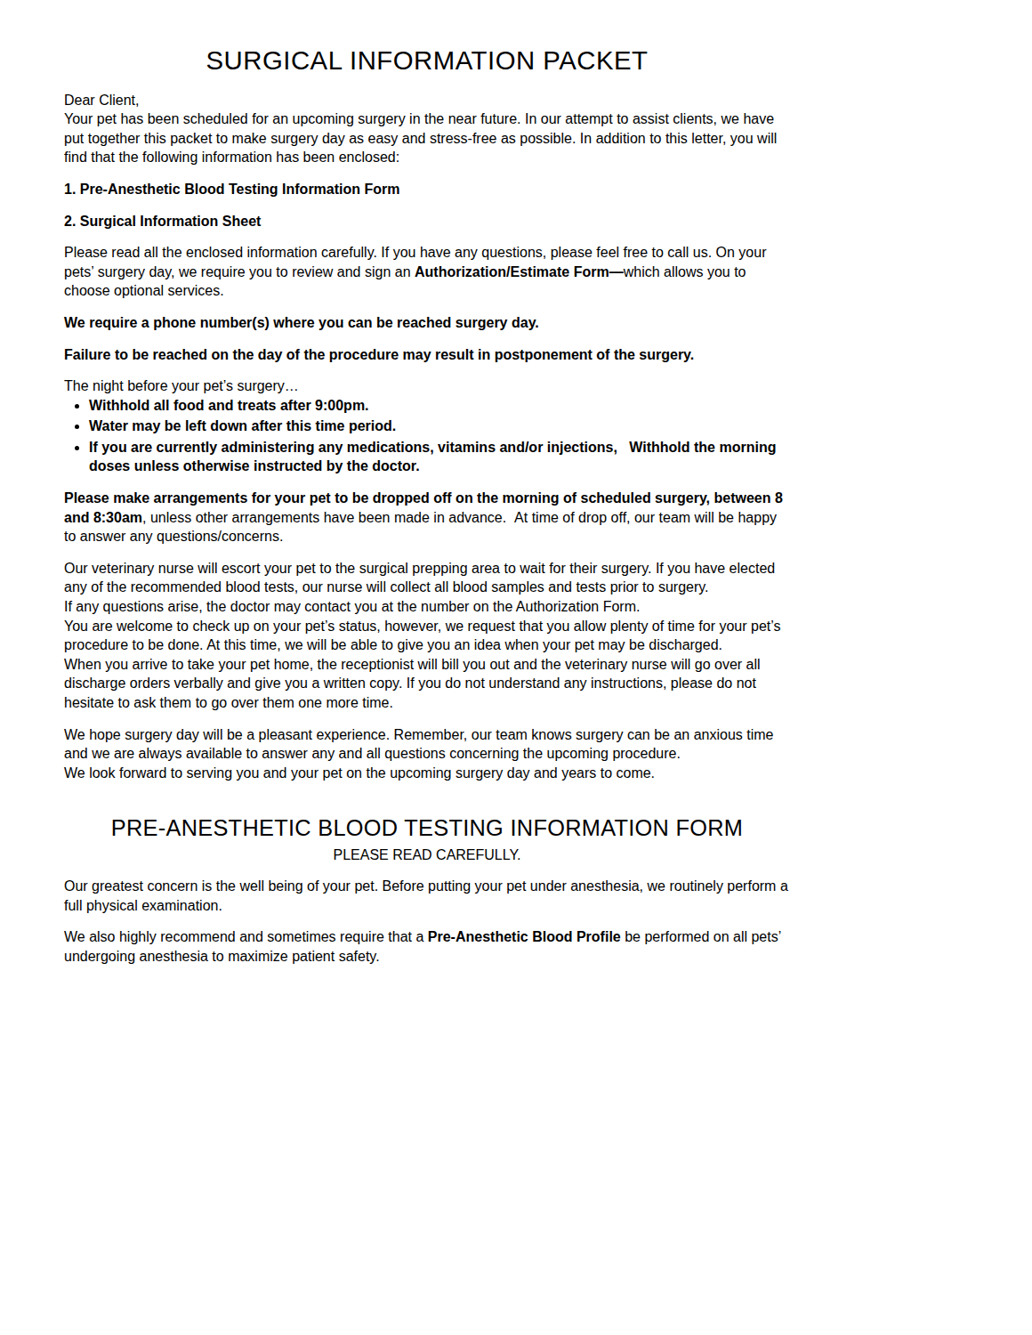SURGICAL INFORMATION PACKET
Dear Client,
Your pet has been scheduled for an upcoming surgery in the near future. In our attempt to assist clients, we have put together this packet to make surgery day as easy and stress-free as possible. In addition to this letter, you will find that the following information has been enclosed:
1. Pre-Anesthetic Blood Testing Information Form
2. Surgical Information Sheet
Please read all the enclosed information carefully. If you have any questions, please feel free to call us. On your pets’ surgery day, we require you to review and sign an Authorization/Estimate Form—which allows you to choose optional services.
We require a phone number(s) where you can be reached surgery day.
Failure to be reached on the day of the procedure may result in postponement of the surgery.
The night before your pet’s surgery…
Withhold all food and treats after 9:00pm.
Water may be left down after this time period.
If you are currently administering any medications, vitamins and/or injections, Withhold the morning doses unless otherwise instructed by the doctor.
Please make arrangements for your pet to be dropped off on the morning of scheduled surgery, between 8 and 8:30am, unless other arrangements have been made in advance. At time of drop off, our team will be happy to answer any questions/concerns.
Our veterinary nurse will escort your pet to the surgical prepping area to wait for their surgery. If you have elected any of the recommended blood tests, our nurse will collect all blood samples and tests prior to surgery.
If any questions arise, the doctor may contact you at the number on the Authorization Form.
You are welcome to check up on your pet’s status, however, we request that you allow plenty of time for your pet’s procedure to be done. At this time, we will be able to give you an idea when your pet may be discharged.
When you arrive to take your pet home, the receptionist will bill you out and the veterinary nurse will go over all discharge orders verbally and give you a written copy. If you do not understand any instructions, please do not hesitate to ask them to go over them one more time.
We hope surgery day will be a pleasant experience. Remember, our team knows surgery can be an anxious time and we are always available to answer any and all questions concerning the upcoming procedure.
We look forward to serving you and your pet on the upcoming surgery day and years to come.
PRE-ANESTHETIC BLOOD TESTING INFORMATION FORM
PLEASE READ CAREFULLY.
Our greatest concern is the well being of your pet. Before putting your pet under anesthesia, we routinely perform a full physical examination.
We also highly recommend and sometimes require that a Pre-Anesthetic Blood Profile be performed on all pets’ undergoing anesthesia to maximize patient safety.